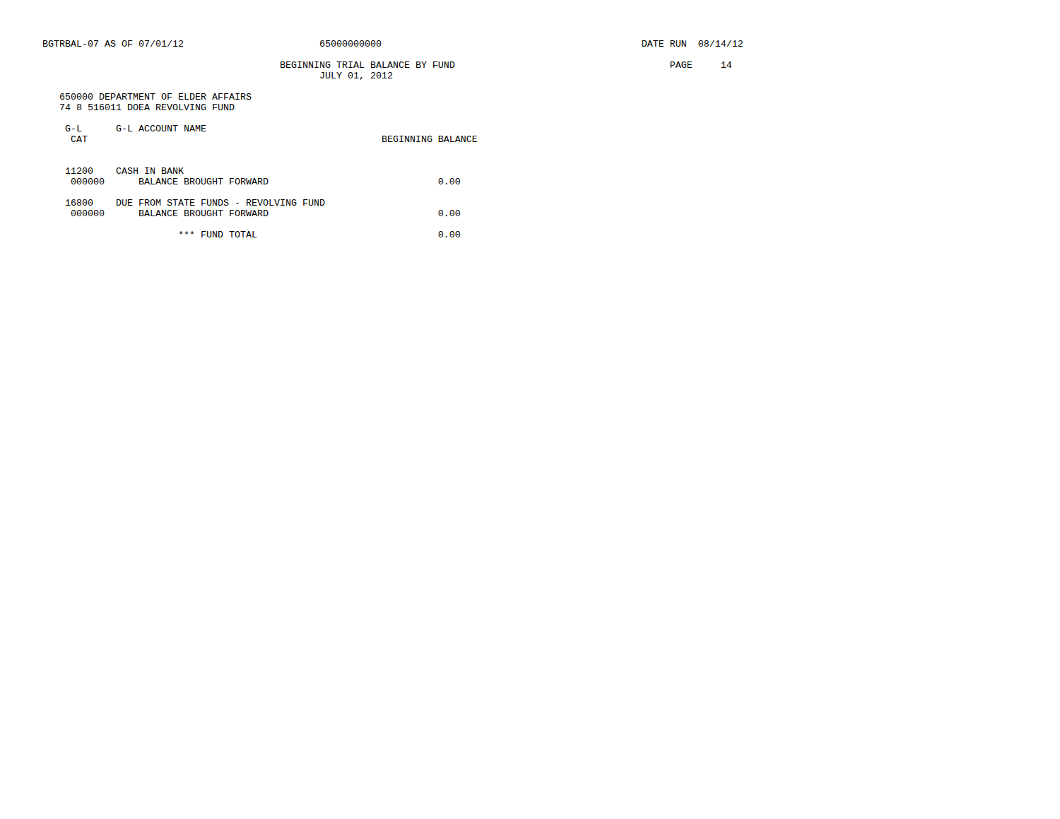BGTRBAL-07 AS OF 07/01/12 65000000000 DATE RUN 08/14/12 BEGINNING TRIAL BALANCE BY FUND PAGE 14 JULY 01, 2012 650000 DEPARTMENT OF ELDER AFFAIRS 74 8 516011 DOEA REVOLVING FUND G-L G-L ACCOUNT NAME CAT BEGINNING BALANCE 11200 CASH IN BANK 000000 BALANCE BROUGHT FORWARD 0.00 16800 DUE FROM STATE FUNDS - REVOLVING FUND 000000 BALANCE BROUGHT FORWARD 0.00 *** FUND TOTAL 0.00